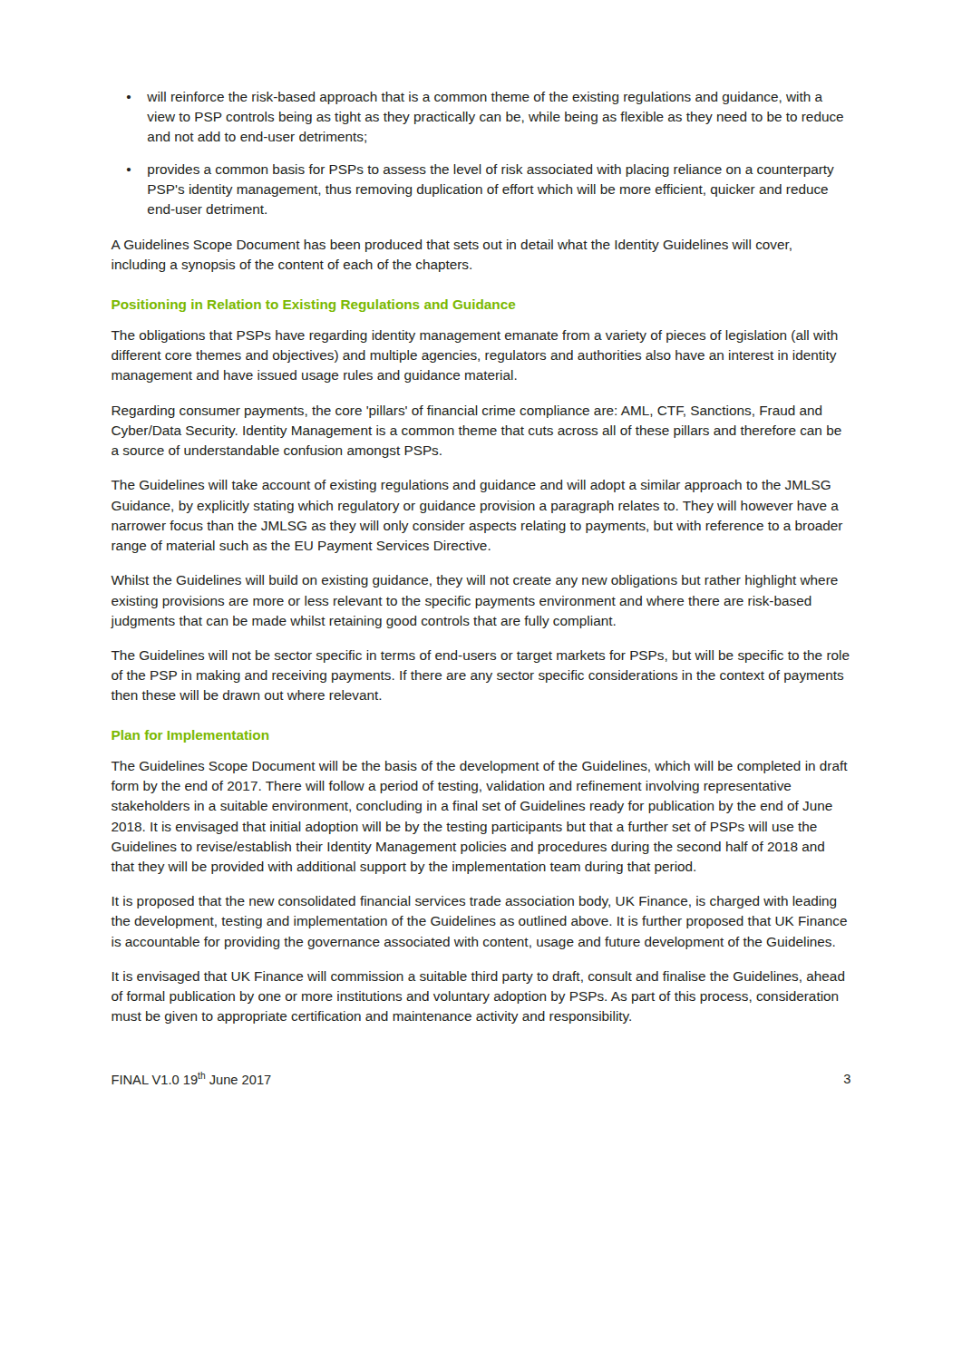will reinforce the risk-based approach that is a common theme of the existing regulations and guidance, with a view to PSP controls being as tight as they practically can be, while being as flexible as they need to be to reduce and not add to end-user detriments;
provides a common basis for PSPs to assess the level of risk associated with placing reliance on a counterparty PSP's identity management, thus removing duplication of effort which will be more efficient, quicker and reduce end-user detriment.
A Guidelines Scope Document has been produced that sets out in detail what the Identity Guidelines will cover, including a synopsis of the content of each of the chapters.
Positioning in Relation to Existing Regulations and Guidance
The obligations that PSPs have regarding identity management emanate from a variety of pieces of legislation (all with different core themes and objectives) and multiple agencies, regulators and authorities also have an interest in identity management and have issued usage rules and guidance material.
Regarding consumer payments, the core 'pillars' of financial crime compliance are: AML, CTF, Sanctions, Fraud and Cyber/Data Security. Identity Management is a common theme that cuts across all of these pillars and therefore can be a source of understandable confusion amongst PSPs.
The Guidelines will take account of existing regulations and guidance and will adopt a similar approach to the JMLSG Guidance, by explicitly stating which regulatory or guidance provision a paragraph relates to. They will however have a narrower focus than the JMLSG as they will only consider aspects relating to payments, but with reference to a broader range of material such as the EU Payment Services Directive.
Whilst the Guidelines will build on existing guidance, they will not create any new obligations but rather highlight where existing provisions are more or less relevant to the specific payments environment and where there are risk-based judgments that can be made whilst retaining good controls that are fully compliant.
The Guidelines will not be sector specific in terms of end-users or target markets for PSPs, but will be specific to the role of the PSP in making and receiving payments. If there are any sector specific considerations in the context of payments then these will be drawn out where relevant.
Plan for Implementation
The Guidelines Scope Document will be the basis of the development of the Guidelines, which will be completed in draft form by the end of 2017. There will follow a period of testing, validation and refinement involving representative stakeholders in a suitable environment, concluding in a final set of Guidelines ready for publication by the end of June 2018. It is envisaged that initial adoption will be by the testing participants but that a further set of PSPs will use the Guidelines to revise/establish their Identity Management policies and procedures during the second half of 2018 and that they will be provided with additional support by the implementation team during that period.
It is proposed that the new consolidated financial services trade association body, UK Finance, is charged with leading the development, testing and implementation of the Guidelines as outlined above. It is further proposed that UK Finance is accountable for providing the governance associated with content, usage and future development of the Guidelines.
It is envisaged that UK Finance will commission a suitable third party to draft, consult and finalise the Guidelines, ahead of formal publication by one or more institutions and voluntary adoption by PSPs. As part of this process, consideration must be given to appropriate certification and maintenance activity and responsibility.
FINAL V1.0 19th June 2017 3